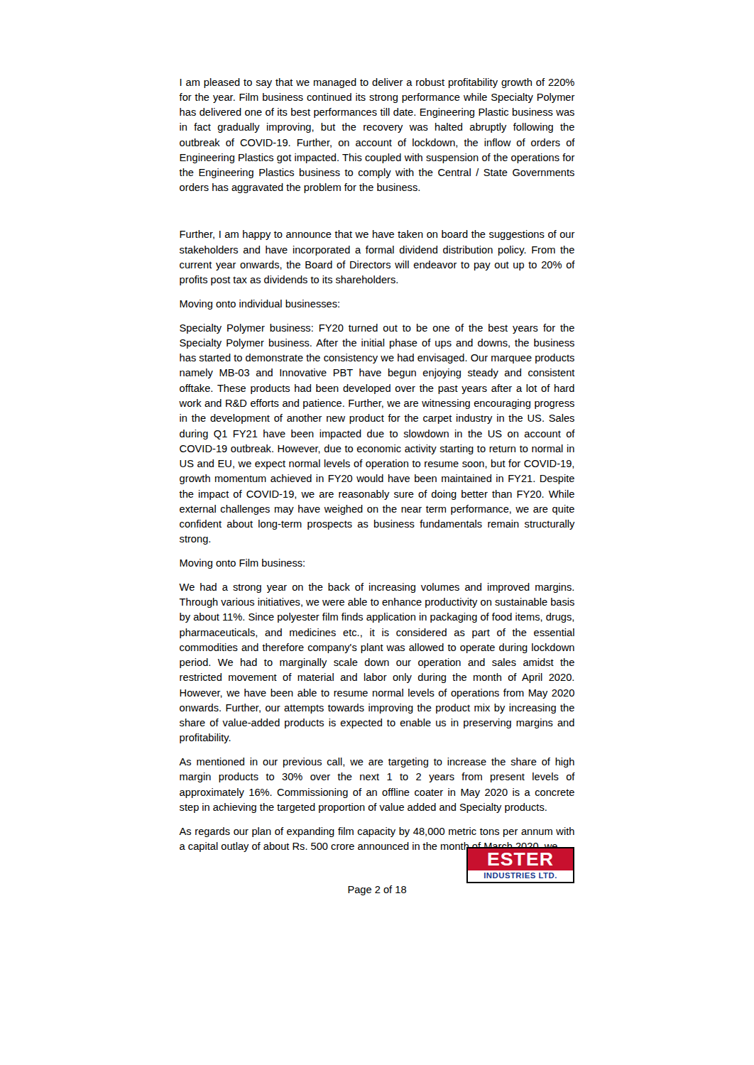I am pleased to say that we managed to deliver a robust profitability growth of 220% for the year. Film business continued its strong performance while Specialty Polymer has delivered one of its best performances till date. Engineering Plastic business was in fact gradually improving, but the recovery was halted abruptly following the outbreak of COVID-19. Further, on account of lockdown, the inflow of orders of Engineering Plastics got impacted. This coupled with suspension of the operations for the Engineering Plastics business to comply with the Central / State Governments orders has aggravated the problem for the business.
Further, I am happy to announce that we have taken on board the suggestions of our stakeholders and have incorporated a formal dividend distribution policy. From the current year onwards, the Board of Directors will endeavor to pay out up to 20% of profits post tax as dividends to its shareholders.
Moving onto individual businesses:
Specialty Polymer business: FY20 turned out to be one of the best years for the Specialty Polymer business. After the initial phase of ups and downs, the business has started to demonstrate the consistency we had envisaged. Our marquee products namely MB-03 and Innovative PBT have begun enjoying steady and consistent offtake. These products had been developed over the past years after a lot of hard work and R&D efforts and patience. Further, we are witnessing encouraging progress in the development of another new product for the carpet industry in the US. Sales during Q1 FY21 have been impacted due to slowdown in the US on account of COVID-19 outbreak. However, due to economic activity starting to return to normal in US and EU, we expect normal levels of operation to resume soon, but for COVID-19, growth momentum achieved in FY20 would have been maintained in FY21. Despite the impact of COVID-19, we are reasonably sure of doing better than FY20. While external challenges may have weighed on the near term performance, we are quite confident about long-term prospects as business fundamentals remain structurally strong.
Moving onto Film business:
We had a strong year on the back of increasing volumes and improved margins. Through various initiatives, we were able to enhance productivity on sustainable basis by about 11%. Since polyester film finds application in packaging of food items, drugs, pharmaceuticals, and medicines etc., it is considered as part of the essential commodities and therefore company's plant was allowed to operate during lockdown period. We had to marginally scale down our operation and sales amidst the restricted movement of material and labor only during the month of April 2020. However, we have been able to resume normal levels of operations from May 2020 onwards. Further, our attempts towards improving the product mix by increasing the share of value-added products is expected to enable us in preserving margins and profitability.
As mentioned in our previous call, we are targeting to increase the share of high margin products to 30% over the next 1 to 2 years from present levels of approximately 16%. Commissioning of an offline coater in May 2020 is a concrete step in achieving the targeted proportion of value added and Specialty products.
As regards our plan of expanding film capacity by 48,000 metric tons per annum with a capital outlay of about Rs. 500 crore announced in the month of March 2020, we
ESTER
INDUSTRIES LTD.
Page 2 of 18